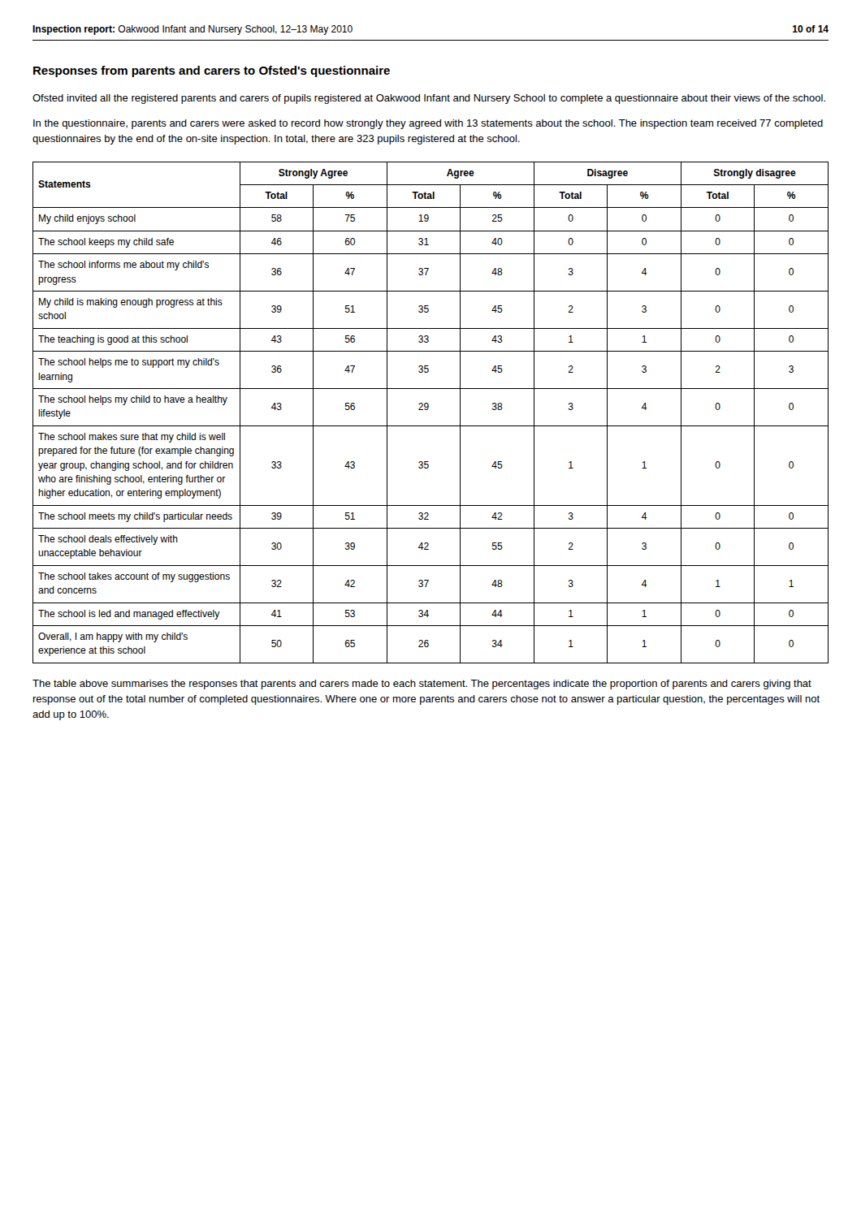Inspection report: Oakwood Infant and Nursery School, 12–13 May 2010
10 of 14
Responses from parents and carers to Ofsted's questionnaire
Ofsted invited all the registered parents and carers of pupils registered at Oakwood Infant and Nursery School to complete a questionnaire about their views of the school.
In the questionnaire, parents and carers were asked to record how strongly they agreed with 13 statements about the school. The inspection team received 77 completed questionnaires by the end of the on-site inspection. In total, there are 323 pupils registered at the school.
| Statements | Strongly Agree | Agree | Disagree | Strongly disagree |
| --- | --- | --- | --- | --- |
| Total | % | Total | % | Total | % | Total | % |
| My child enjoys school | 58 | 75 | 19 | 25 | 0 | 0 | 0 | 0 |
| The school keeps my child safe | 46 | 60 | 31 | 40 | 0 | 0 | 0 | 0 |
| The school informs me about my child's progress | 36 | 47 | 37 | 48 | 3 | 4 | 0 | 0 |
| My child is making enough progress at this school | 39 | 51 | 35 | 45 | 2 | 3 | 0 | 0 |
| The teaching is good at this school | 43 | 56 | 33 | 43 | 1 | 1 | 0 | 0 |
| The school helps me to support my child's learning | 36 | 47 | 35 | 45 | 2 | 3 | 2 | 3 |
| The school helps my child to have a healthy lifestyle | 43 | 56 | 29 | 38 | 3 | 4 | 0 | 0 |
| The school makes sure that my child is well prepared for the future (for example changing year group, changing school, and for children who are finishing school, entering further or higher education, or entering employment) | 33 | 43 | 35 | 45 | 1 | 1 | 0 | 0 |
| The school meets my child's particular needs | 39 | 51 | 32 | 42 | 3 | 4 | 0 | 0 |
| The school deals effectively with unacceptable behaviour | 30 | 39 | 42 | 55 | 2 | 3 | 0 | 0 |
| The school takes account of my suggestions and concerns | 32 | 42 | 37 | 48 | 3 | 4 | 1 | 1 |
| The school is led and managed effectively | 41 | 53 | 34 | 44 | 1 | 1 | 0 | 0 |
| Overall, I am happy with my child's experience at this school | 50 | 65 | 26 | 34 | 1 | 1 | 0 | 0 |
The table above summarises the responses that parents and carers made to each statement. The percentages indicate the proportion of parents and carers giving that response out of the total number of completed questionnaires. Where one or more parents and carers chose not to answer a particular question, the percentages will not add up to 100%.